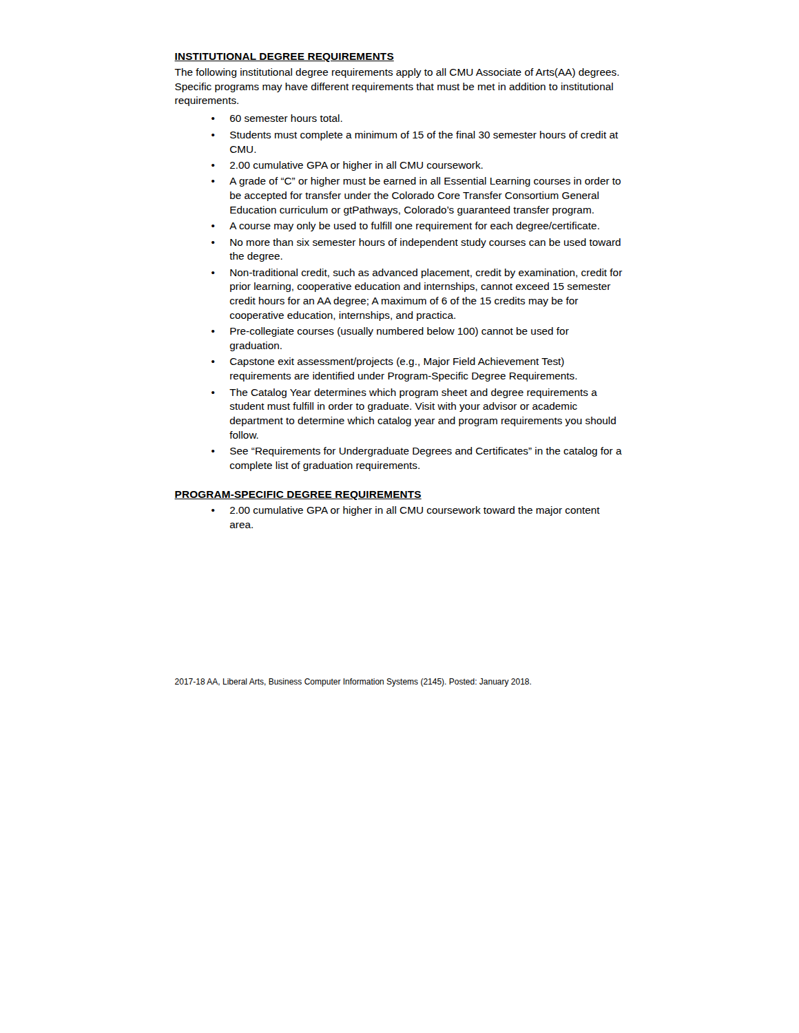INSTITUTIONAL DEGREE REQUIREMENTS
The following institutional degree requirements apply to all CMU Associate of Arts(AA) degrees. Specific programs may have different requirements that must be met in addition to institutional requirements.
60 semester hours total.
Students must complete a minimum of 15 of the final 30 semester hours of credit at CMU.
2.00 cumulative GPA or higher in all CMU coursework.
A grade of “C” or higher must be earned in all Essential Learning courses in order to be accepted for transfer under the Colorado Core Transfer Consortium General Education curriculum or gtPathways, Colorado’s guaranteed transfer program.
A course may only be used to fulfill one requirement for each degree/certificate.
No more than six semester hours of independent study courses can be used toward the degree.
Non-traditional credit, such as advanced placement, credit by examination, credit for prior learning, cooperative education and internships, cannot exceed 15 semester credit hours for an AA degree; A maximum of 6 of the 15 credits may be for cooperative education, internships, and practica.
Pre-collegiate courses (usually numbered below 100) cannot be used for graduation.
Capstone exit assessment/projects (e.g., Major Field Achievement Test) requirements are identified under Program-Specific Degree Requirements.
The Catalog Year determines which program sheet and degree requirements a student must fulfill in order to graduate. Visit with your advisor or academic department to determine which catalog year and program requirements you should follow.
See “Requirements for Undergraduate Degrees and Certificates” in the catalog for a complete list of graduation requirements.
PROGRAM-SPECIFIC DEGREE REQUIREMENTS
2.00 cumulative GPA or higher in all CMU coursework toward the major content area.
2017-18 AA, Liberal Arts, Business Computer Information Systems (2145). Posted: January 2018.